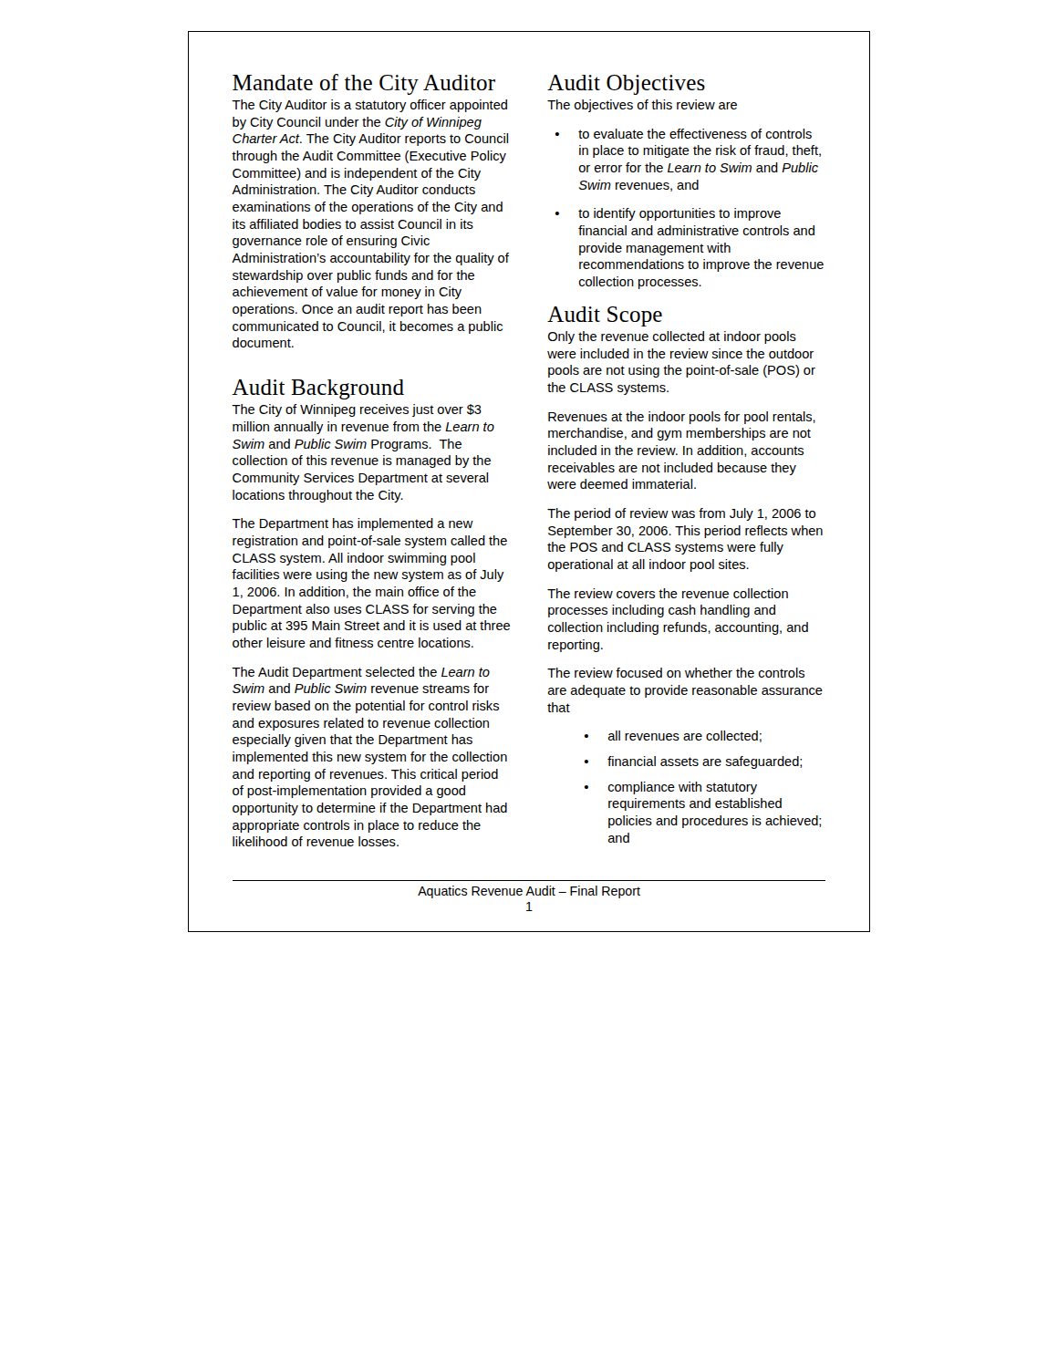Mandate of the City Auditor
The City Auditor is a statutory officer appointed by City Council under the City of Winnipeg Charter Act. The City Auditor reports to Council through the Audit Committee (Executive Policy Committee) and is independent of the City Administration. The City Auditor conducts examinations of the operations of the City and its affiliated bodies to assist Council in its governance role of ensuring Civic Administration’s accountability for the quality of stewardship over public funds and for the achievement of value for money in City operations. Once an audit report has been communicated to Council, it becomes a public document.
Audit Background
The City of Winnipeg receives just over $3 million annually in revenue from the Learn to Swim and Public Swim Programs. The collection of this revenue is managed by the Community Services Department at several locations throughout the City.
The Department has implemented a new registration and point-of-sale system called the CLASS system. All indoor swimming pool facilities were using the new system as of July 1, 2006. In addition, the main office of the Department also uses CLASS for serving the public at 395 Main Street and it is used at three other leisure and fitness centre locations.
The Audit Department selected the Learn to Swim and Public Swim revenue streams for review based on the potential for control risks and exposures related to revenue collection especially given that the Department has implemented this new system for the collection and reporting of revenues. This critical period of post-implementation provided a good opportunity to determine if the Department had appropriate controls in place to reduce the likelihood of revenue losses.
Audit Objectives
The objectives of this review are
to evaluate the effectiveness of controls in place to mitigate the risk of fraud, theft, or error for the Learn to Swim and Public Swim revenues, and
to identify opportunities to improve financial and administrative controls and provide management with recommendations to improve the revenue collection processes.
Audit Scope
Only the revenue collected at indoor pools were included in the review since the outdoor pools are not using the point-of-sale (POS) or the CLASS systems.
Revenues at the indoor pools for pool rentals, merchandise, and gym memberships are not included in the review. In addition, accounts receivables are not included because they were deemed immaterial.
The period of review was from July 1, 2006 to September 30, 2006. This period reflects when the POS and CLASS systems were fully operational at all indoor pool sites.
The review covers the revenue collection processes including cash handling and collection including refunds, accounting, and reporting.
The review focused on whether the controls are adequate to provide reasonable assurance that
all revenues are collected;
financial assets are safeguarded;
compliance with statutory requirements and established policies and procedures is achieved; and
Aquatics Revenue Audit – Final Report
1